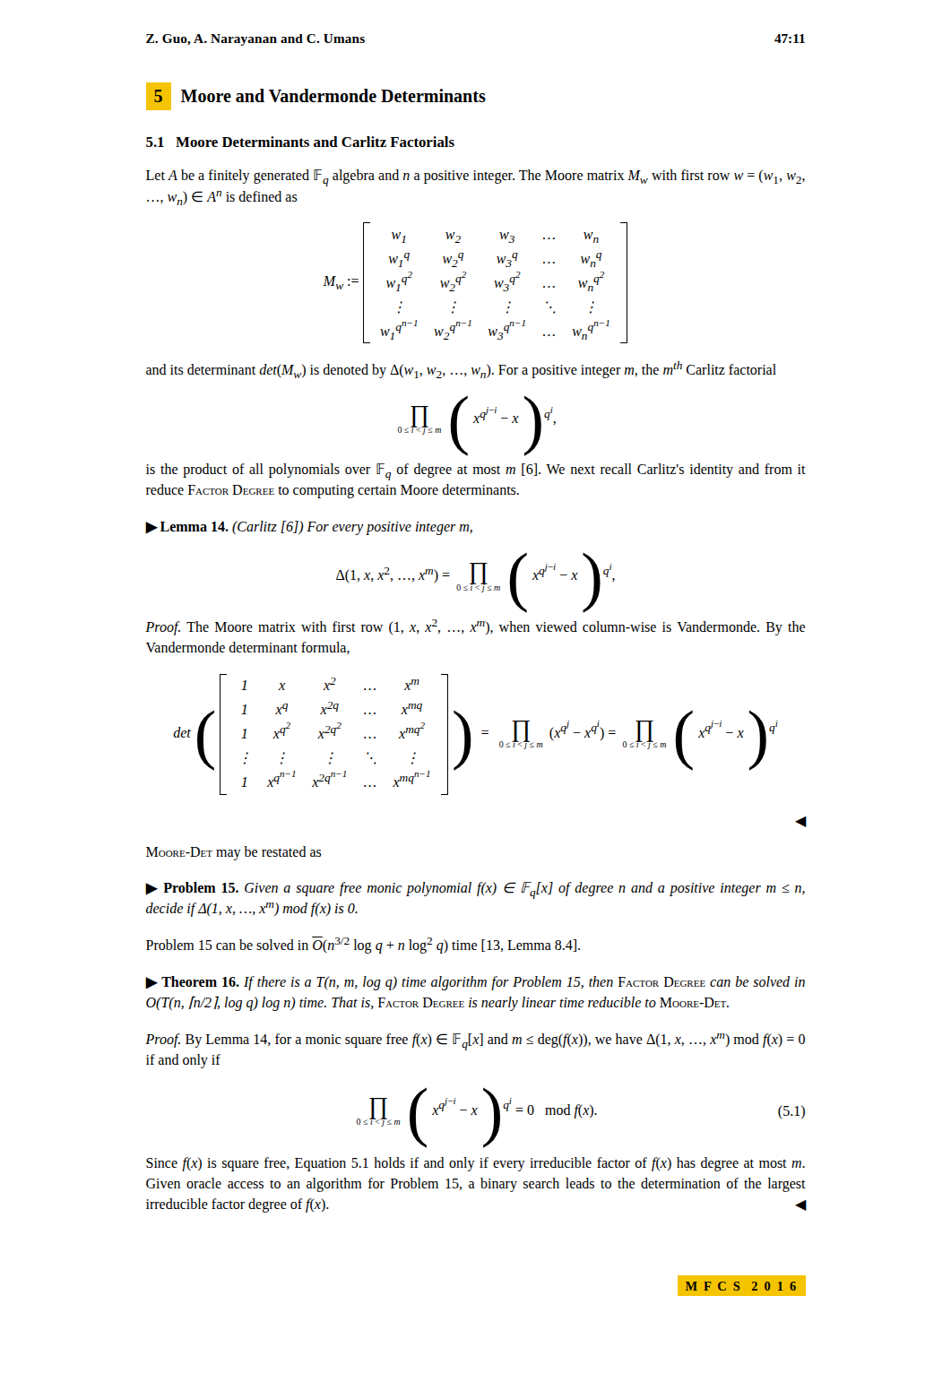Z. Guo, A. Narayanan and C. Umans 47:11
5 Moore and Vandermonde Determinants
5.1 Moore Determinants and Carlitz Factorials
Let A be a finitely generated 𝔽q algebra and n a positive integer. The Moore matrix Mw with first row w = (w1, w2, …, wn) ∈ An is defined as
Mw :=
| w 1 | w 2 | w 3 | … | w n |
| w 1 q | w 2 q | w 3 q | … | w n q |
| w 1 q 2 | w 2 q 2 | w 3 q 2 | … | w n q 2 |
| ⋮ | ⋮ | ⋮ | ⋱ | ⋮ |
| w 1 q n −1 | w 2 q n −1 | w 3 q n −1 | … | w n q n −1 |
and its determinant det(Mw) is denoted by Δ(w1, w2, …, wn). For a positive integer m, the mth Carlitz factorial
∏ 0 ≤ i < j ≤ m ( xqj−i − x )qi,
is the product of all polynomials over 𝔽q of degree at most m [6]. We next recall Carlitz's identity and from it reduce Factor Degree to computing certain Moore determinants.
▶ Lemma 14. (Carlitz [6]) For every positive integer m,
Δ(1, x, x2, …, xm) = ∏ 0 ≤ i < j ≤ m ( xqj−i − x )qi,
Proof. The Moore matrix with first row (1, x, x2, …, xm), when viewed column-wise is Vandermonde. By the Vandermonde determinant formula,
det (
| 1 | x | x 2 | … | x m |
| 1 | x q | x 2 q | … | x mq |
| 1 | x q 2 | x 2 q 2 | … | x mq 2 |
| ⋮ | ⋮ | ⋮ | ⋱ | ⋮ |
| 1 | x q n −1 | x 2 q n −1 | … | x mq n −1 |
) = ∏ 0 ≤ i < j ≤ m (xqj − xqi) = ∏ 0 ≤ i < j ≤ m ( xqj−i − x )qi
◀
Moore-Det may be restated as
▶ Problem 15. Given a square free monic polynomial f(x) ∈ 𝔽q[x] of degree n and a positive integer m ≤ n, decide if Δ(1, x, …, xm) mod f(x) is 0.
Problem 15 can be solved in O(n3/2 log q + n log2 q) time [13, Lemma 8.4].
▶ Theorem 16. If there is a T(n, m, log q) time algorithm for Problem 15, then Factor Degree can be solved in O(T(n, ⌈n/2⌉, log q) log n) time. That is, Factor Degree is nearly linear time reducible to Moore-Det.
Proof. By Lemma 14, for a monic square free f(x) ∈ 𝔽q[x] and m ≤ deg(f(x)), we have Δ(1, x, …, xm) mod f(x) = 0 if and only if
∏ 0 ≤ i < j ≤ m ( xqj−i − x )qi = 0 mod f(x). (5.1)
Since f(x) is square free, Equation 5.1 holds if and only if every irreducible factor of f(x) has degree at most m. Given oracle access to an algorithm for Problem 15, a binary search leads to the determination of the largest irreducible factor degree of f(x).◀
M F C S 2 0 1 6